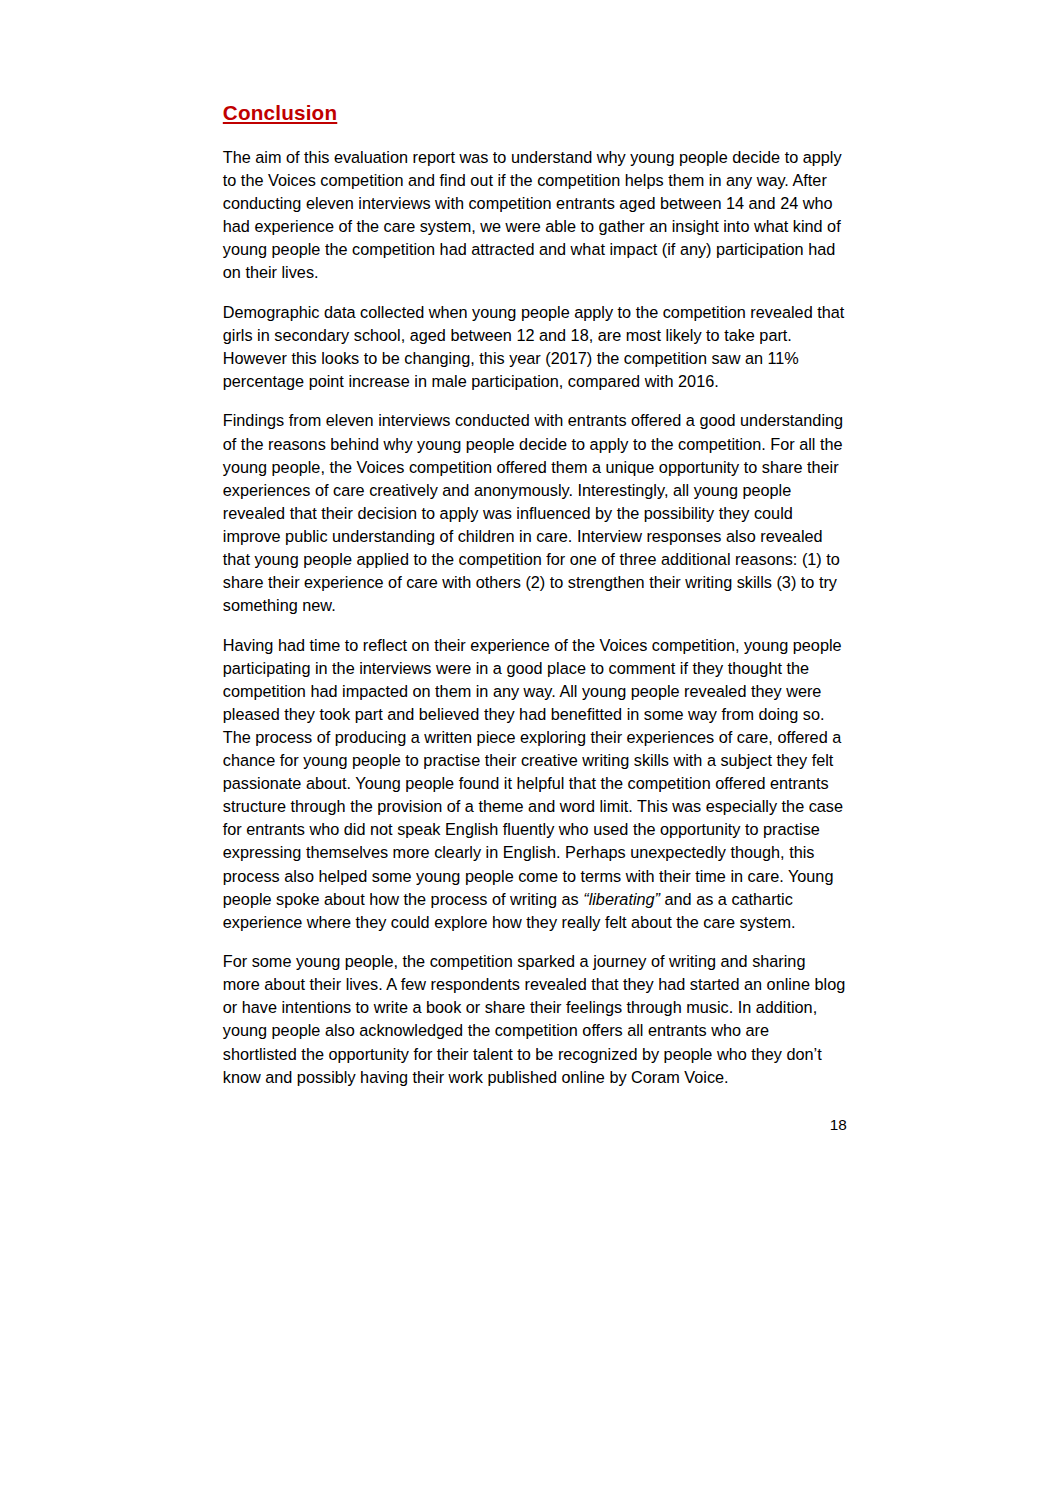Conclusion
The aim of this evaluation report was to understand why young people decide to apply to the Voices competition and find out if the competition helps them in any way. After conducting eleven interviews with competition entrants aged between 14 and 24 who had experience of the care system, we were able to gather an insight into what kind of young people the competition had attracted and what impact (if any) participation had on their lives.
Demographic data collected when young people apply to the competition revealed that girls in secondary school, aged between 12 and 18, are most likely to take part. However this looks to be changing, this year (2017) the competition saw an 11% percentage point increase in male participation, compared with 2016.
Findings from eleven interviews conducted with entrants offered a good understanding of the reasons behind why young people decide to apply to the competition. For all the young people, the Voices competition offered them a unique opportunity to share their experiences of care creatively and anonymously. Interestingly, all young people revealed that their decision to apply was influenced by the possibility they could improve public understanding of children in care. Interview responses also revealed that young people applied to the competition for one of three additional reasons: (1) to share their experience of care with others (2) to strengthen their writing skills (3) to try something new.
Having had time to reflect on their experience of the Voices competition, young people participating in the interviews were in a good place to comment if they thought the competition had impacted on them in any way. All young people revealed they were pleased they took part and believed they had benefitted in some way from doing so. The process of producing a written piece exploring their experiences of care, offered a chance for young people to practise their creative writing skills with a subject they felt passionate about. Young people found it helpful that the competition offered entrants structure through the provision of a theme and word limit. This was especially the case for entrants who did not speak English fluently who used the opportunity to practise expressing themselves more clearly in English. Perhaps unexpectedly though, this process also helped some young people come to terms with their time in care. Young people spoke about how the process of writing as “liberating” and as a cathartic experience where they could explore how they really felt about the care system.
For some young people, the competition sparked a journey of writing and sharing more about their lives. A few respondents revealed that they had started an online blog or have intentions to write a book or share their feelings through music. In addition, young people also acknowledged the competition offers all entrants who are shortlisted the opportunity for their talent to be recognized by people who they don’t know and possibly having their work published online by Coram Voice.
18